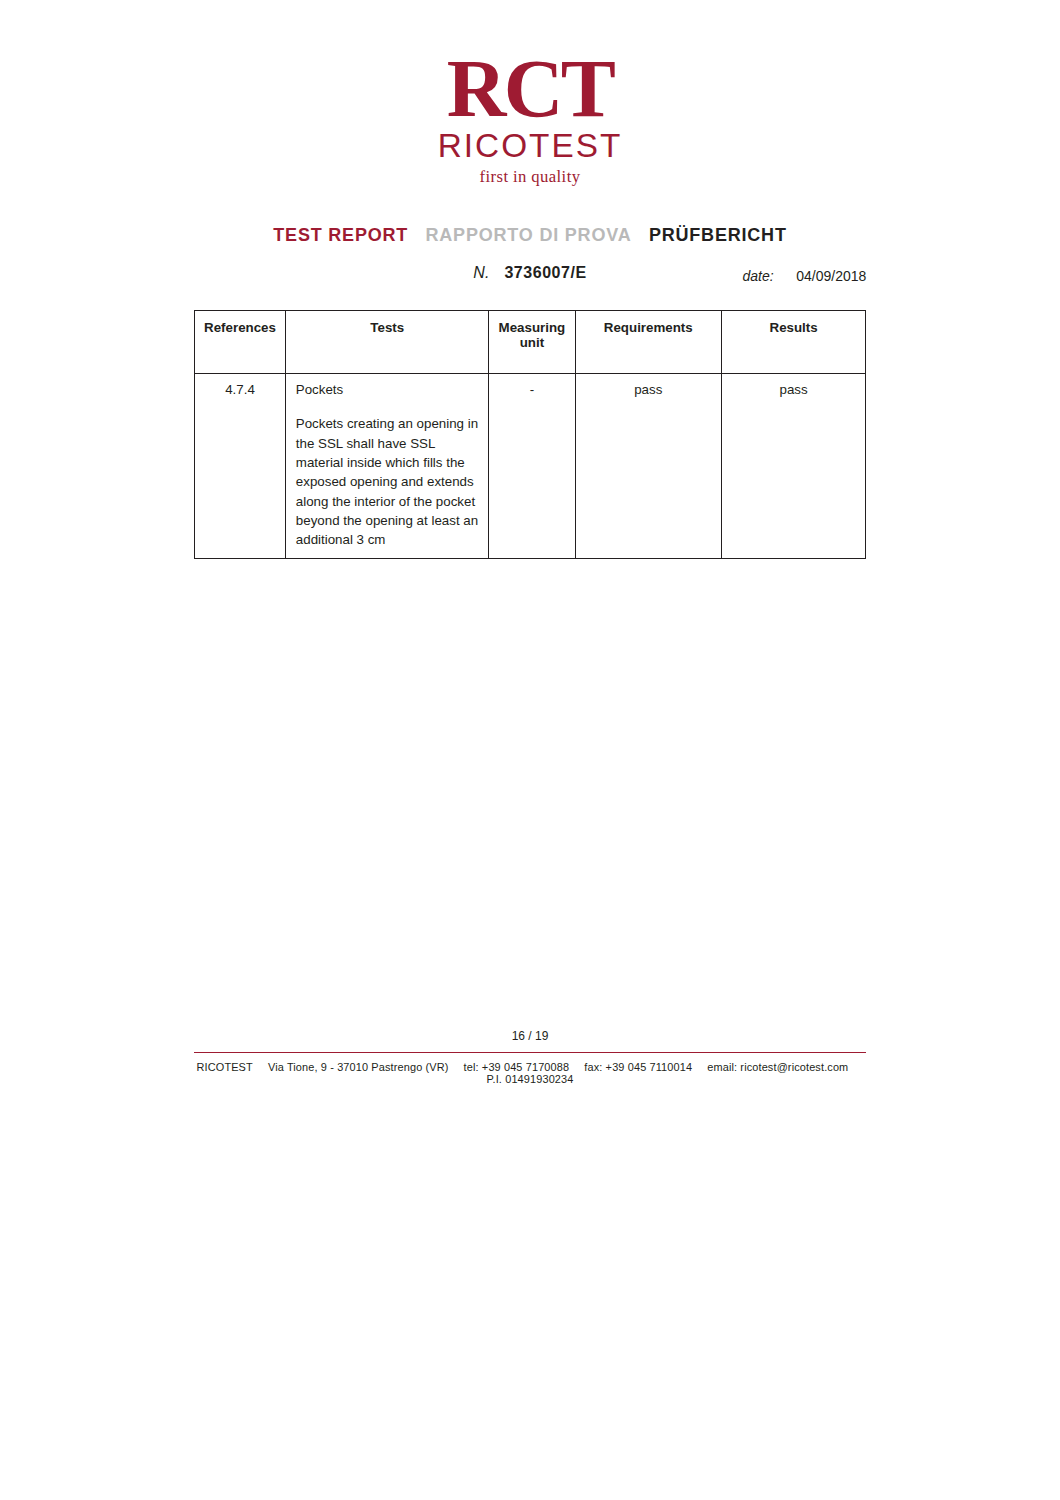RCT
RICOTEST
first in quality
TEST REPORT RAPPORTO DI PROVA PRÜFBERICHT
N. 3736007/E
date: 04/09/2018
| References | Tests | Measuring unit | Requirements | Results |
| --- | --- | --- | --- | --- |
| 4.7.4 | Pockets Pockets creating an opening in the SSL shall have SSL material inside which fills the exposed opening and extends along the interior of the pocket beyond the opening at least an additional 3 cm | - | pass | pass |
16 / 19
RICOTEST Via Tione, 9 - 37010 Pastrengo (VR) tel: +39 045 7170088 fax: +39 045 7110014 email: ricotest@ricotest.com P.I. 01491930234